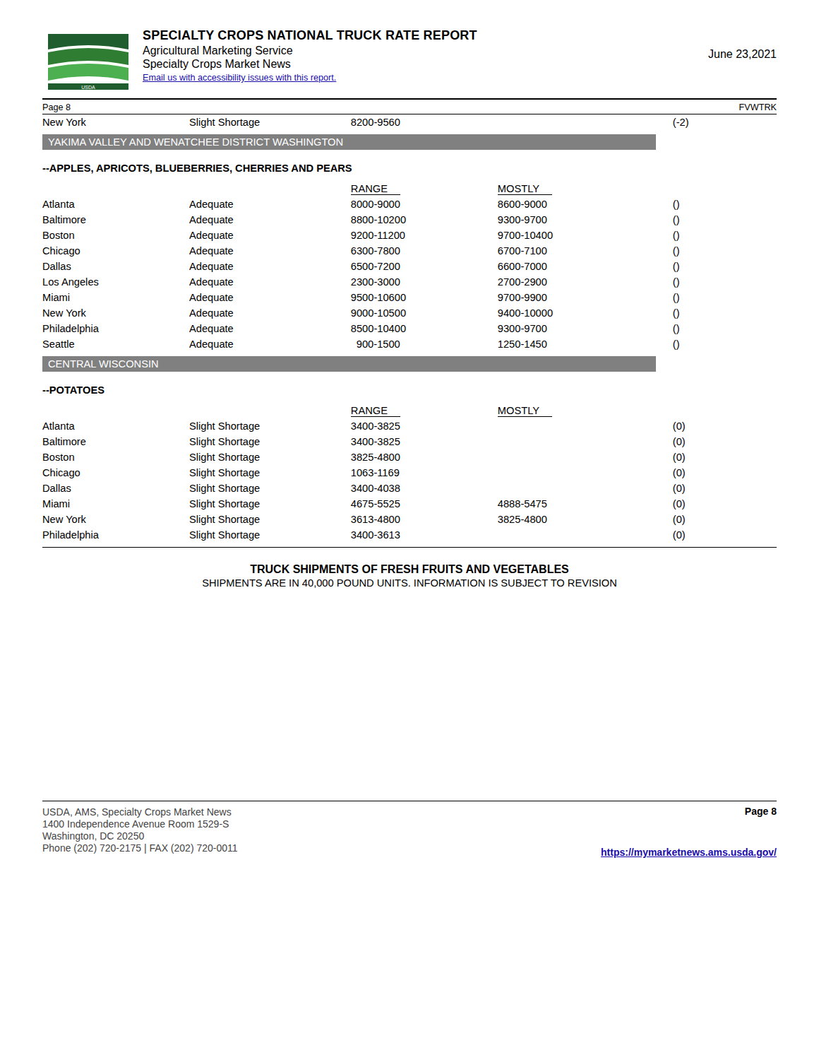USDA
SPECIALTY CROPS NATIONAL TRUCK RATE REPORT
Agricultural Marketing Service
Specialty Crops Market News
Email us with accessibility issues with this report.
June 23,2021
Page 8
FVWTRK
| New York | Slight Shortage | 8200-9560 | | (-2) |
YAKIMA VALLEY AND WENATCHEE DISTRICT WASHINGTON
--APPLES, APRICOTS, BLUEBERRIES, CHERRIES AND PEARS
| | | RANGE | MOSTLY | |
| Atlanta | Adequate | 8000-9000 | 8600-9000 | () |
| Baltimore | Adequate | 8800-10200 | 9300-9700 | () |
| Boston | Adequate | 9200-11200 | 9700-10400 | () |
| Chicago | Adequate | 6300-7800 | 6700-7100 | () |
| Dallas | Adequate | 6500-7200 | 6600-7000 | () |
| Los Angeles | Adequate | 2300-3000 | 2700-2900 | () |
| Miami | Adequate | 9500-10600 | 9700-9900 | () |
| New York | Adequate | 9000-10500 | 9400-10000 | () |
| Philadelphia | Adequate | 8500-10400 | 9300-9700 | () |
| Seattle | Adequate | 900-1500 | 1250-1450 | () |
CENTRAL WISCONSIN
--POTATOES
| | | RANGE | MOSTLY | |
| Atlanta | Slight Shortage | 3400-3825 | | (0) |
| Baltimore | Slight Shortage | 3400-3825 | | (0) |
| Boston | Slight Shortage | 3825-4800 | | (0) |
| Chicago | Slight Shortage | 1063-1169 | | (0) |
| Dallas | Slight Shortage | 3400-4038 | | (0) |
| Miami | Slight Shortage | 4675-5525 | 4888-5475 | (0) |
| New York | Slight Shortage | 3613-4800 | 3825-4800 | (0) |
| Philadelphia | Slight Shortage | 3400-3613 | | (0) |
TRUCK SHIPMENTS OF FRESH FRUITS AND VEGETABLES
SHIPMENTS ARE IN 40,000 POUND UNITS. INFORMATION IS SUBJECT TO REVISION
USDA, AMS, Specialty Crops Market News
1400 Independence Avenue Room 1529-S
Washington, DC 20250
Phone (202) 720-2175 | FAX (202) 720-0011
Page 8
https://mymarketnews.ams.usda.gov/